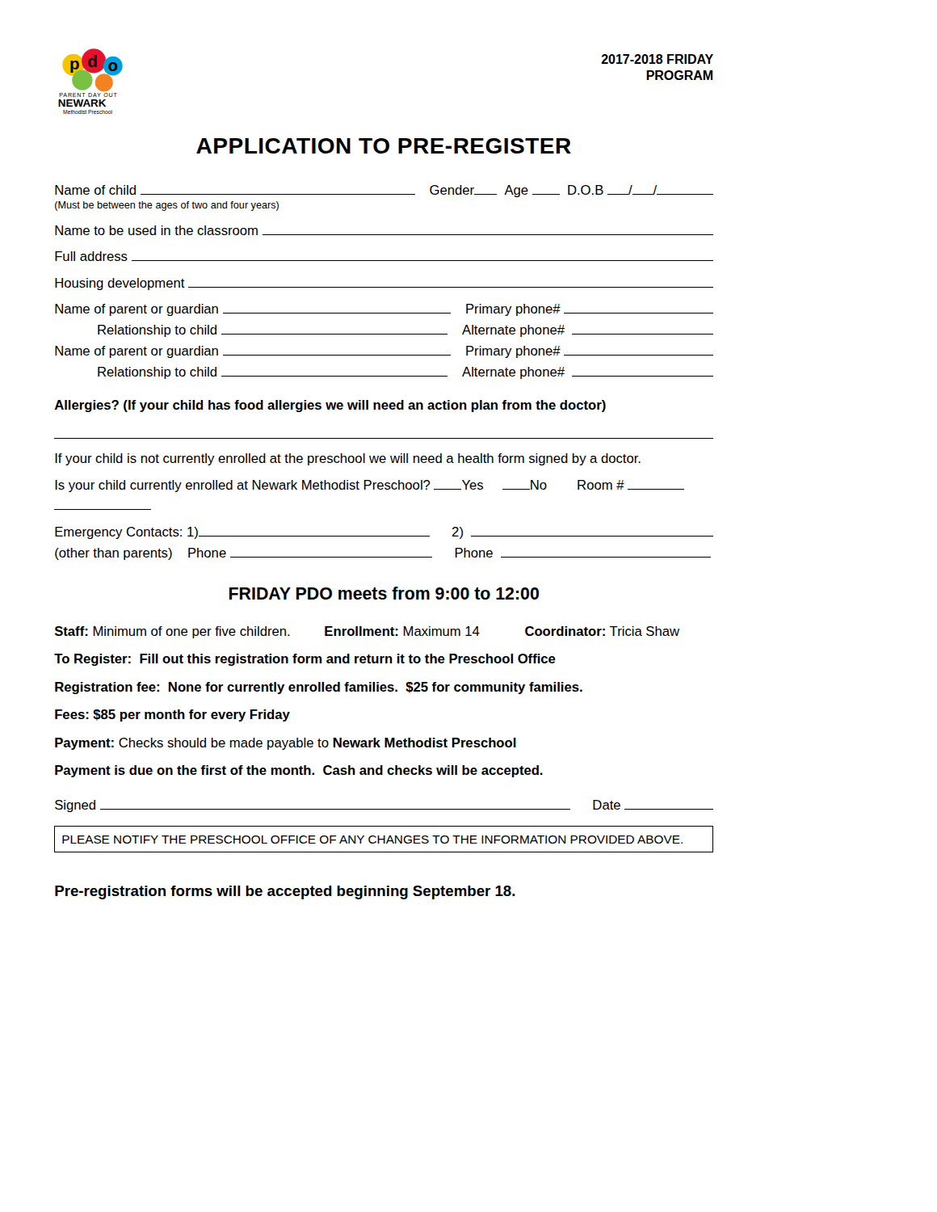p d o PARENT DAY OUT NEWARK Methodist Preschool
2017-2018 FRIDAY
PROGRAM
APPLICATION TO PRE-REGISTER
Name of child
Gender Age D.O.B / /
(Must be between the ages of two and four years)
Name to be used in the classroom
Full address
Housing development
Name of parent or guardian
Primary phone#
Relationship to child
Alternate phone#
Name of parent or guardian
Primary phone#
Relationship to child
Alternate phone#
Allergies? (If your child has food allergies we will need an action plan from the doctor)
If your child is not currently enrolled at the preschool we will need a health form signed by a doctor.
Is your child currently enrolled at Newark Methodist Preschool? Yes No Room #
Emergency Contacts: 1)
2)
(other than parents) Phone
Phone
FRIDAY PDO meets from 9:00 to 12:00
Staff: Minimum of one per five children. Enrollment: Maximum 14 Coordinator: Tricia Shaw
To Register: Fill out this registration form and return it to the Preschool Office
Registration fee: None for currently enrolled families. $25 for community families.
Fees: $85 per month for every Friday
Payment: Checks should be made payable to Newark Methodist Preschool
Payment is due on the first of the month. Cash and checks will be accepted.
Signed
Date
PLEASE NOTIFY THE PRESCHOOL OFFICE OF ANY CHANGES TO THE INFORMATION PROVIDED ABOVE.
Pre-registration forms will be accepted beginning September 18.